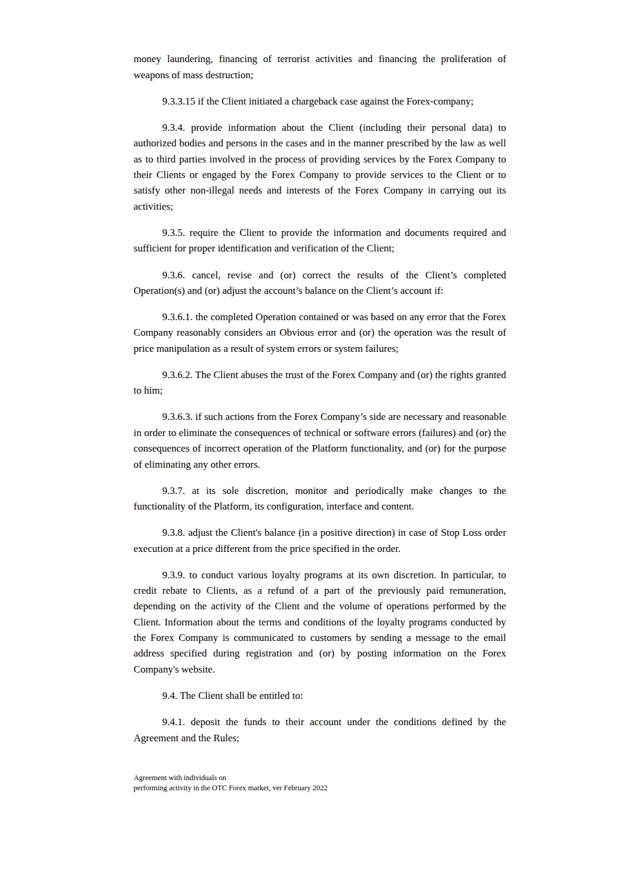money laundering, financing of terrorist activities and financing the proliferation of weapons of mass destruction;
9.3.3.15 if the Client initiated a chargeback case against the Forex-company;
9.3.4. provide information about the Client (including their personal data) to authorized bodies and persons in the cases and in the manner prescribed by the law as well as to third parties involved in the process of providing services by the Forex Company to their Clients or engaged by the Forex Company to provide services to the Client or to satisfy other non-illegal needs and interests of the Forex Company in carrying out its activities;
9.3.5. require the Client to provide the information and documents required and sufficient for proper identification and verification of the Client;
9.3.6. cancel, revise and (or) correct the results of the Client’s completed Operation(s) and (or) adjust the account’s balance on the Client’s account if:
9.3.6.1. the completed Operation contained or was based on any error that the Forex Company reasonably considers an Obvious error and (or) the operation was the result of price manipulation as a result of system errors or system failures;
9.3.6.2. The Client abuses the trust of the Forex Company and (or) the rights granted to him;
9.3.6.3. if such actions from the Forex Company’s side are necessary and reasonable in order to eliminate the consequences of technical or software errors (failures) and (or) the consequences of incorrect operation of the Platform functionality, and (or) for the purpose of eliminating any other errors.
9.3.7. at its sole discretion, monitor and periodically make changes to the functionality of the Platform, its configuration, interface and content.
9.3.8. adjust the Client's balance (in a positive direction) in case of Stop Loss order execution at a price different from the price specified in the order.
9.3.9. to conduct various loyalty programs at its own discretion. In particular, to credit rebate to Clients, as a refund of a part of the previously paid remuneration, depending on the activity of the Client and the volume of operations performed by the Client. Information about the terms and conditions of the loyalty programs conducted by the Forex Company is communicated to customers by sending a message to the email address specified during registration and (or) by posting information on the Forex Company's website.
9.4. The Client shall be entitled to:
9.4.1. deposit the funds to their account under the conditions defined by the Agreement and the Rules;
Agreement with individuals on
performing activity in the OTC Forex market, ver February 2022